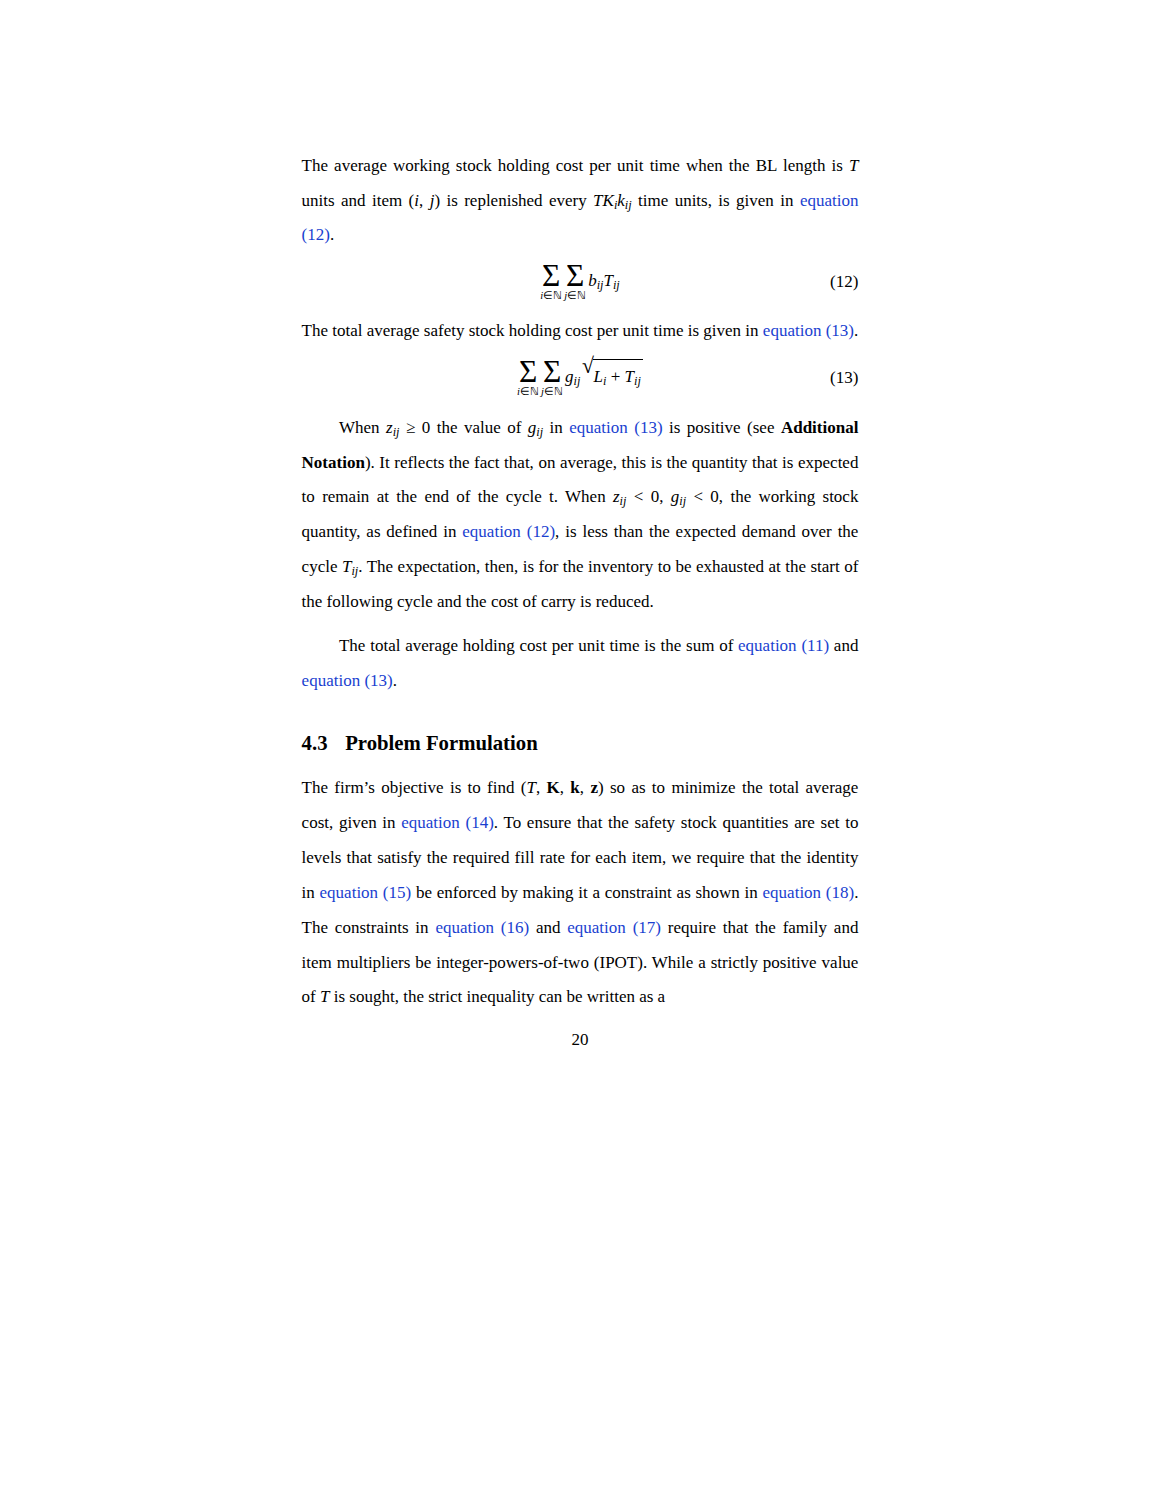The average working stock holding cost per unit time when the BL length is T units and item (i, j) is replenished every TKikij time units, is given in equation (12).
Σi∈ℕ Σj∈ℕ bij Tij
(12)
The total average safety stock holding cost per unit time is given in equation (13).
Σi∈ℕ Σj∈ℕ gij Li + Tij
(13)
When zij ≥ 0 the value of gij in equation (13) is positive (see Additional Notation). It reflects the fact that, on average, this is the quantity that is expected to remain at the end of the cycle t. When zij < 0, gij < 0, the working stock quantity, as defined in equation (12), is less than the expected demand over the cycle Tij. The expectation, then, is for the inventory to be exhausted at the start of the following cycle and the cost of carry is reduced.
The total average holding cost per unit time is the sum of equation (11) and equation (13).
4.3 Problem Formulation
The firm’s objective is to find (T, K, k, z) so as to minimize the total average cost, given in equation (14). To ensure that the safety stock quantities are set to levels that satisfy the required fill rate for each item, we require that the identity in equation (15) be enforced by making it a constraint as shown in equation (18). The constraints in equation (16) and equation (17) require that the family and item multipliers be integer-powers-of-two (IPOT). While a strictly positive value of T is sought, the strict inequality can be written as a
20